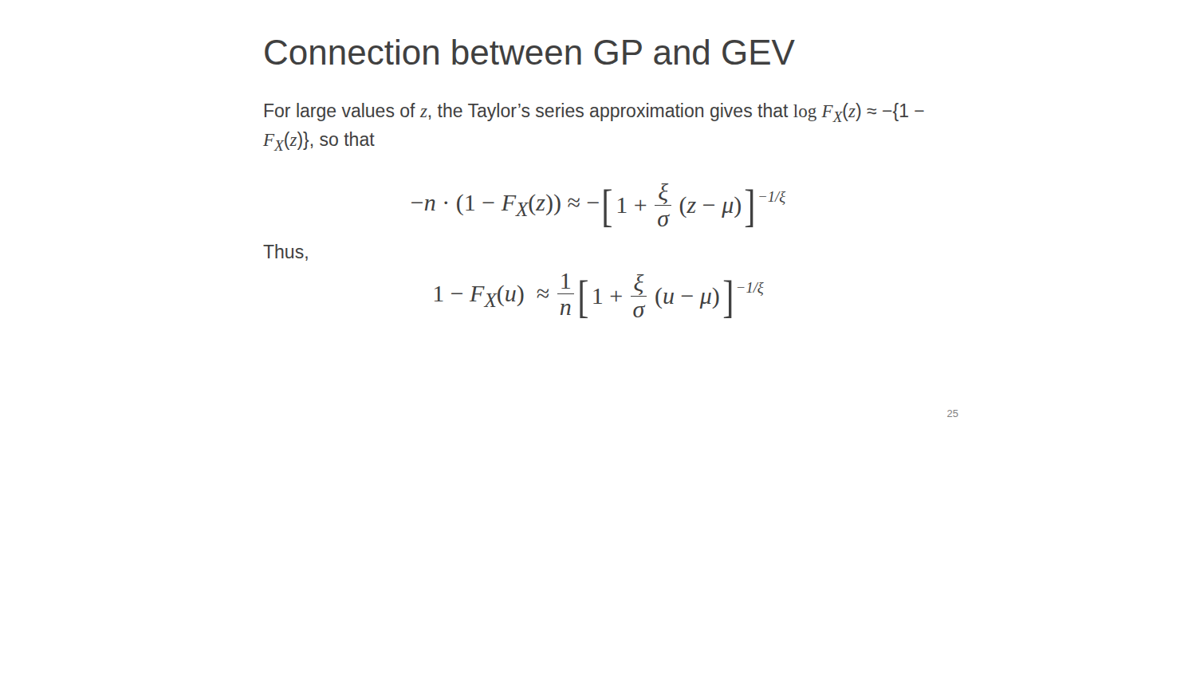Connection between GP and GEV
For large values of z, the Taylor’s series approximation gives that log FX(z) ≈ −{1 − FX(z)}, so that
−n · (1 − FX(z)) ≈ −[1 + ξσ (z − μ)]−1/ξ
Thus,
1 − FX(u) ≈ 1 n[1 + ξσ (u − μ)]−1/ξ
25